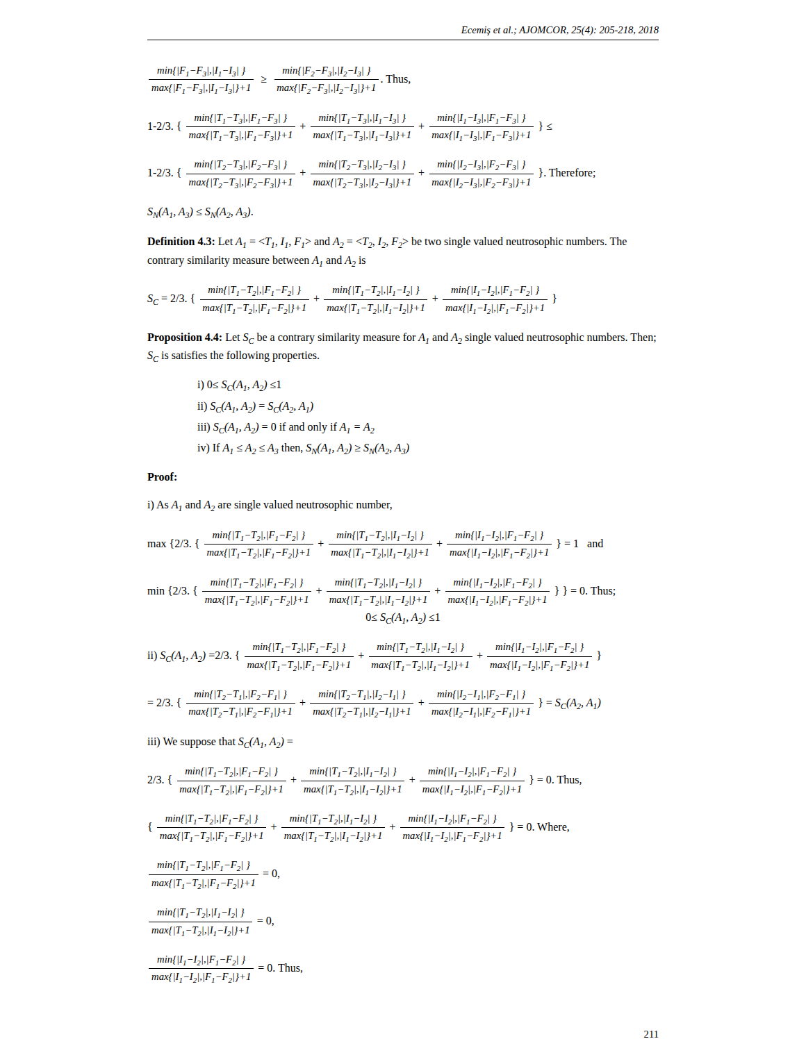Ecemiş et al.; AJOMCOR, 25(4): 205-218, 2018
min{|F1−F3|,|I1−I3| }max{|F1−F3|,|I1−I3|}+1 ≥ min{|F2−F3|,|I2−I3| }max{|F2−F3|,|I2−I3|}+1. Thus,
1-2/3. { min{|T1−T3|,|F1−F3| }max{|T1−T3|,|F1−F3|}+1 + min{|T1−T3|,|I1−I3| }max{|T1−T3|,|I1−I3|}+1 + min{|I1−I3|,|F1−F3| }max{|I1−I3|,|F1−F3|}+1 } ≤
1-2/3. { min{|T2−T3|,|F2−F3| }max{|T2−T3|,|F2−F3|}+1 + min{|T2−T3|,|I2−I3| }max{|T2−T3|,|I2−I3|}+1 + min{|I2−I3|,|F2−F3| }max{|I2−I3|,|F2−F3|}+1 }. Therefore;
SN(A1, A3) ≤ SN(A2, A3).
Definition 4.3: Let A1 = <T1, I1, F1> and A2 = <T2, I2, F2> be two single valued neutrosophic numbers. The contrary similarity measure between A1 and A2 is
SC = 2/3. { min{|T1−T2|,|F1−F2| }max{|T1−T2|,|F1−F2|}+1 + min{|T1−T2|,|I1−I2| }max{|T1−T2|,|I1−I2|}+1 + min{|I1−I2|,|F1−F2| }max{|I1−I2|,|F1−F2|}+1 }
Proposition 4.4: Let SC be a contrary similarity measure for A1 and A2 single valued neutrosophic numbers. Then; SC is satisfies the following properties.
i) 0≤ SC(A1, A2) ≤1
ii) SC(A1, A2) = SC(A2, A1)
iii) SC(A1, A2) = 0 if and only if A1 = A2
iv) If A1 ≤ A2 ≤ A3 then, SN(A1, A2) ≥ SN(A2, A3)
Proof:
i) As A1 and A2 are single valued neutrosophic number,
max {2/3. { min{|T1−T2|,|F1−F2| }max{|T1−T2|,|F1−F2|}+1 + min{|T1−T2|,|I1−I2| }max{|T1−T2|,|I1−I2|}+1 + min{|I1−I2|,|F1−F2| }max{|I1−I2|,|F1−F2|}+1 } = 1 and
min {2/3. { min{|T1−T2|,|F1−F2| }max{|T1−T2|,|F1−F2|}+1 + min{|T1−T2|,|I1−I2| }max{|T1−T2|,|I1−I2|}+1 + min{|I1−I2|,|F1−F2| }max{|I1−I2|,|F1−F2|}+1 } } = 0. Thus;
0≤ SC(A1, A2) ≤1
ii) SC(A1, A2) =2/3. { min{|T1−T2|,|F1−F2| }max{|T1−T2|,|F1−F2|}+1 + min{|T1−T2|,|I1−I2| }max{|T1−T2|,|I1−I2|}+1 + min{|I1−I2|,|F1−F2| }max{|I1−I2|,|F1−F2|}+1 }
= 2/3. { min{|T2−T1|,|F2−F1| }max{|T2−T1|,|F2−F1|}+1 + min{|T2−T1|,|I2−I1| }max{|T2−T1|,|I2−I1|}+1 + min{|I2−I1|,|F2−F1| }max{|I2−I1|,|F2−F1|}+1 } = SC(A2, A1)
iii) We suppose that SC(A1, A2) =
2/3. { min{|T1−T2|,|F1−F2| }max{|T1−T2|,|F1−F2|}+1 + min{|T1−T2|,|I1−I2| }max{|T1−T2|,|I1−I2|}+1 + min{|I1−I2|,|F1−F2| }max{|I1−I2|,|F1−F2|}+1 } = 0. Thus,
{ min{|T1−T2|,|F1−F2| }max{|T1−T2|,|F1−F2|}+1 + min{|T1−T2|,|I1−I2| }max{|T1−T2|,|I1−I2|}+1 + min{|I1−I2|,|F1−F2| }max{|I1−I2|,|F1−F2|}+1 } = 0. Where,
min{|T1−T2|,|F1−F2| }max{|T1−T2|,|F1−F2|}+1 = 0,
min{|T1−T2|,|I1−I2| }max{|T1−T2|,|I1−I2|}+1 = 0,
min{|I1−I2|,|F1−F2| }max{|I1−I2|,|F1−F2|}+1 = 0. Thus,
211